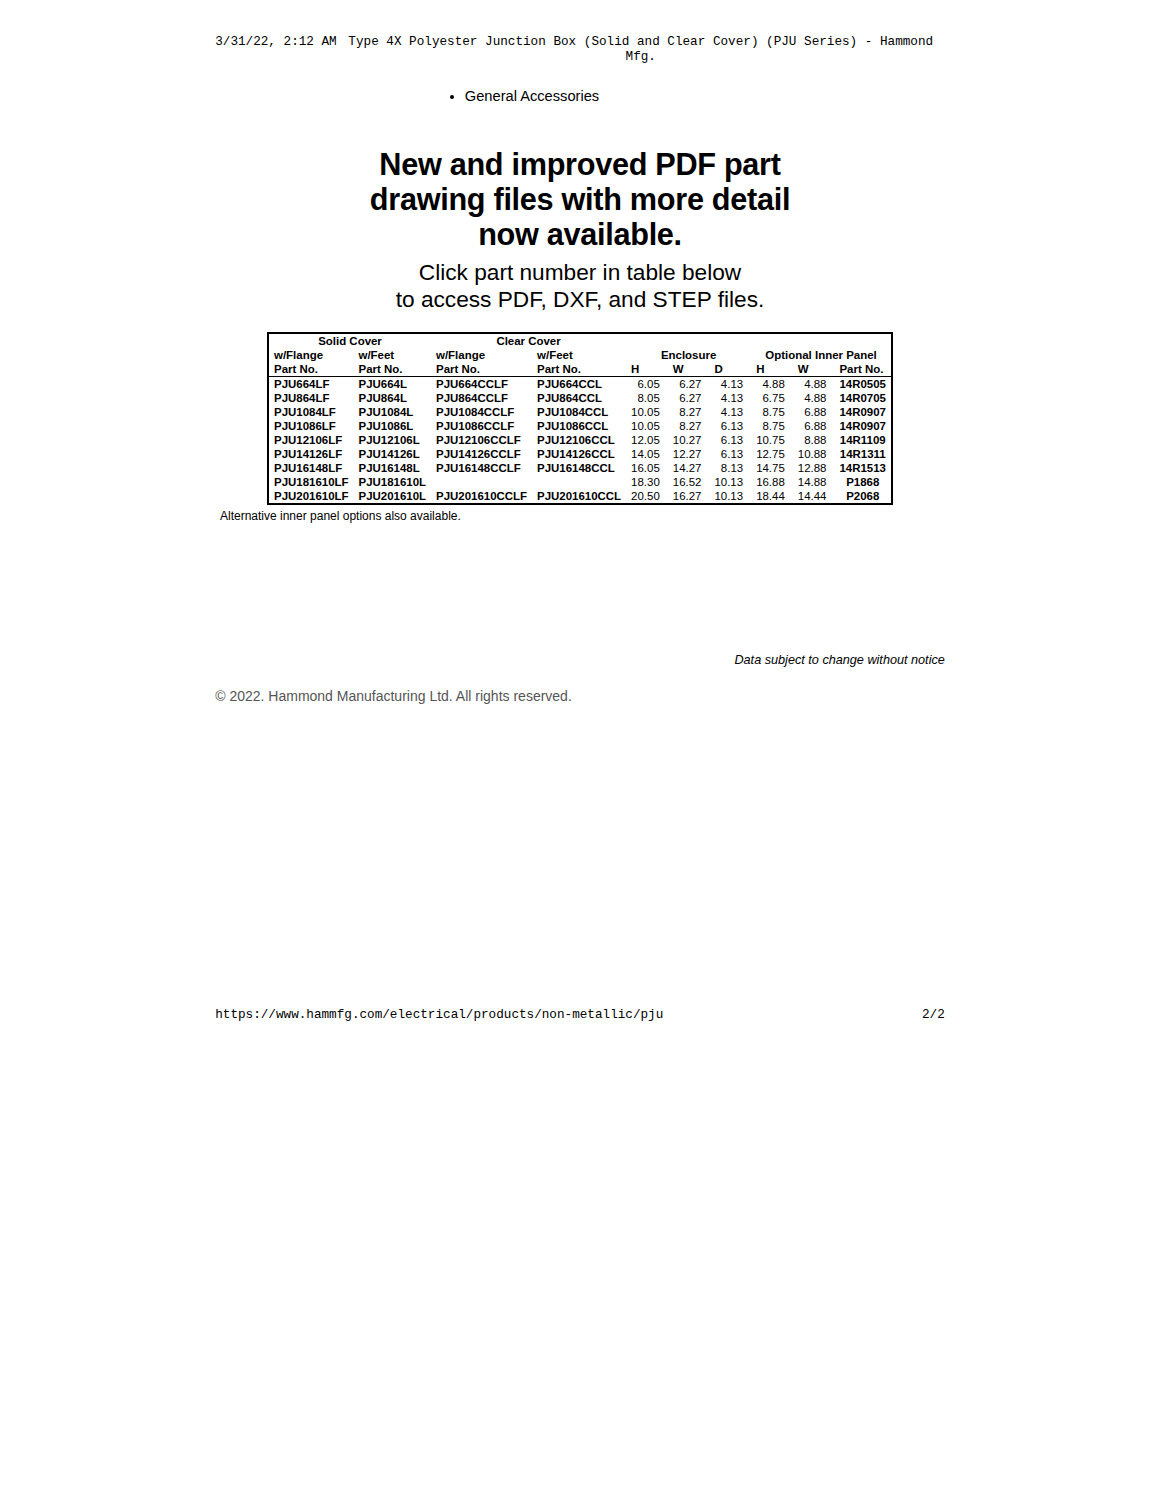3/31/22, 2:12 AM Type 4X Polyester Junction Box (Solid and Clear Cover) (PJU Series) - Hammond Mfg.
General Accessories
New and improved PDF part
drawing files with more detail
now available.
Click part number in table below
to access PDF, DXF, and STEP files.
| Solid Cover | Clear Cover | | |
| --- | --- | --- | --- |
| w/Flange | w/Feet | w/Flange | w/Feet | Enclosure | Optional Inner Panel |
| Part No. | Part No. | Part No. | Part No. | H | W | D | H | W | Part No. |
| PJU664LF | PJU664L | PJU664CCLF | PJU664CCL | 6.05 | 6.27 | 4.13 | 4.88 | 4.88 | 14R0505 |
| PJU864LF | PJU864L | PJU864CCLF | PJU864CCL | 8.05 | 6.27 | 4.13 | 6.75 | 4.88 | 14R0705 |
| PJU1084LF | PJU1084L | PJU1084CCLF | PJU1084CCL | 10.05 | 8.27 | 4.13 | 8.75 | 6.88 | 14R0907 |
| PJU1086LF | PJU1086L | PJU1086CCLF | PJU1086CCL | 10.05 | 8.27 | 6.13 | 8.75 | 6.88 | 14R0907 |
| PJU12106LF | PJU12106L | PJU12106CCLF | PJU12106CCL | 12.05 | 10.27 | 6.13 | 10.75 | 8.88 | 14R1109 |
| PJU14126LF | PJU14126L | PJU14126CCLF | PJU14126CCL | 14.05 | 12.27 | 6.13 | 12.75 | 10.88 | 14R1311 |
| PJU16148LF | PJU16148L | PJU16148CCLF | PJU16148CCL | 16.05 | 14.27 | 8.13 | 14.75 | 12.88 | 14R1513 |
| PJU181610LF | PJU181610L | | | 18.30 | 16.52 | 10.13 | 16.88 | 14.88 | P1868 |
| PJU201610LF | PJU201610L | PJU201610CCLF | PJU201610CCL | 20.50 | 16.27 | 10.13 | 18.44 | 14.44 | P2068 |
Alternative inner panel options also available.
Data subject to change without notice
© 2022. Hammond Manufacturing Ltd. All rights reserved.
https://www.hammfg.com/electrical/products/non-metallic/pju 2/2